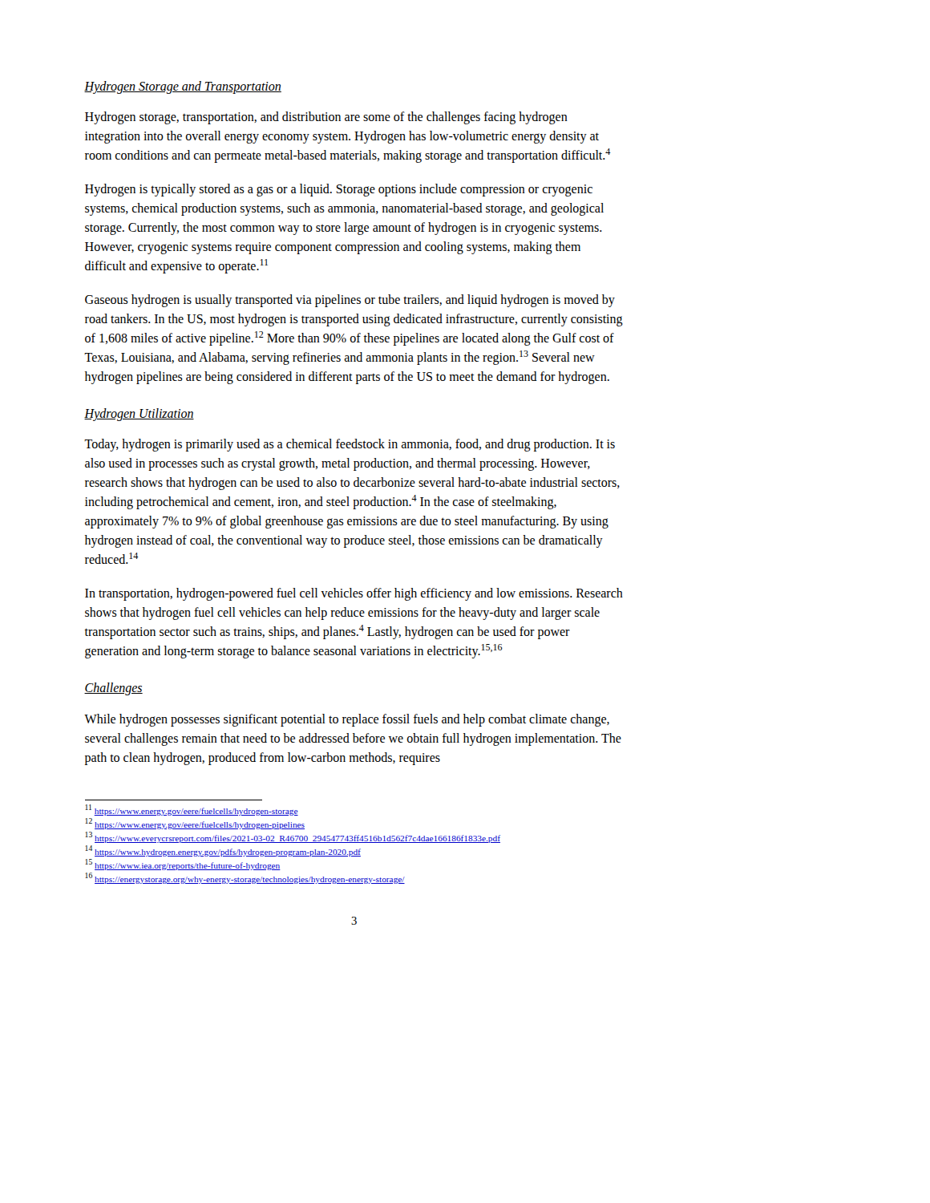Hydrogen Storage and Transportation
Hydrogen storage, transportation, and distribution are some of the challenges facing hydrogen integration into the overall energy economy system. Hydrogen has low-volumetric energy density at room conditions and can permeate metal-based materials, making storage and transportation difficult.4
Hydrogen is typically stored as a gas or a liquid. Storage options include compression or cryogenic systems, chemical production systems, such as ammonia, nanomaterial-based storage, and geological storage. Currently, the most common way to store large amount of hydrogen is in cryogenic systems. However, cryogenic systems require component compression and cooling systems, making them difficult and expensive to operate.11
Gaseous hydrogen is usually transported via pipelines or tube trailers, and liquid hydrogen is moved by road tankers. In the US, most hydrogen is transported using dedicated infrastructure, currently consisting of 1,608 miles of active pipeline.12 More than 90% of these pipelines are located along the Gulf cost of Texas, Louisiana, and Alabama, serving refineries and ammonia plants in the region.13 Several new hydrogen pipelines are being considered in different parts of the US to meet the demand for hydrogen.
Hydrogen Utilization
Today, hydrogen is primarily used as a chemical feedstock in ammonia, food, and drug production. It is also used in processes such as crystal growth, metal production, and thermal processing. However, research shows that hydrogen can be used to also to decarbonize several hard-to-abate industrial sectors, including petrochemical and cement, iron, and steel production.4 In the case of steelmaking, approximately 7% to 9% of global greenhouse gas emissions are due to steel manufacturing. By using hydrogen instead of coal, the conventional way to produce steel, those emissions can be dramatically reduced.14
In transportation, hydrogen-powered fuel cell vehicles offer high efficiency and low emissions. Research shows that hydrogen fuel cell vehicles can help reduce emissions for the heavy-duty and larger scale transportation sector such as trains, ships, and planes.4 Lastly, hydrogen can be used for power generation and long-term storage to balance seasonal variations in electricity.15,16
Challenges
While hydrogen possesses significant potential to replace fossil fuels and help combat climate change, several challenges remain that need to be addressed before we obtain full hydrogen implementation. The path to clean hydrogen, produced from low-carbon methods, requires
11 https://www.energy.gov/eere/fuelcells/hydrogen-storage
12 https://www.energy.gov/eere/fuelcells/hydrogen-pipelines
13 https://www.everycrsreport.com/files/2021-03-02_R46700_294547743ff4516b1d562f7c4dae166186f1833e.pdf
14 https://www.hydrogen.energy.gov/pdfs/hydrogen-program-plan-2020.pdf
15 https://www.iea.org/reports/the-future-of-hydrogen
16 https://energystorage.org/why-energy-storage/technologies/hydrogen-energy-storage/
3